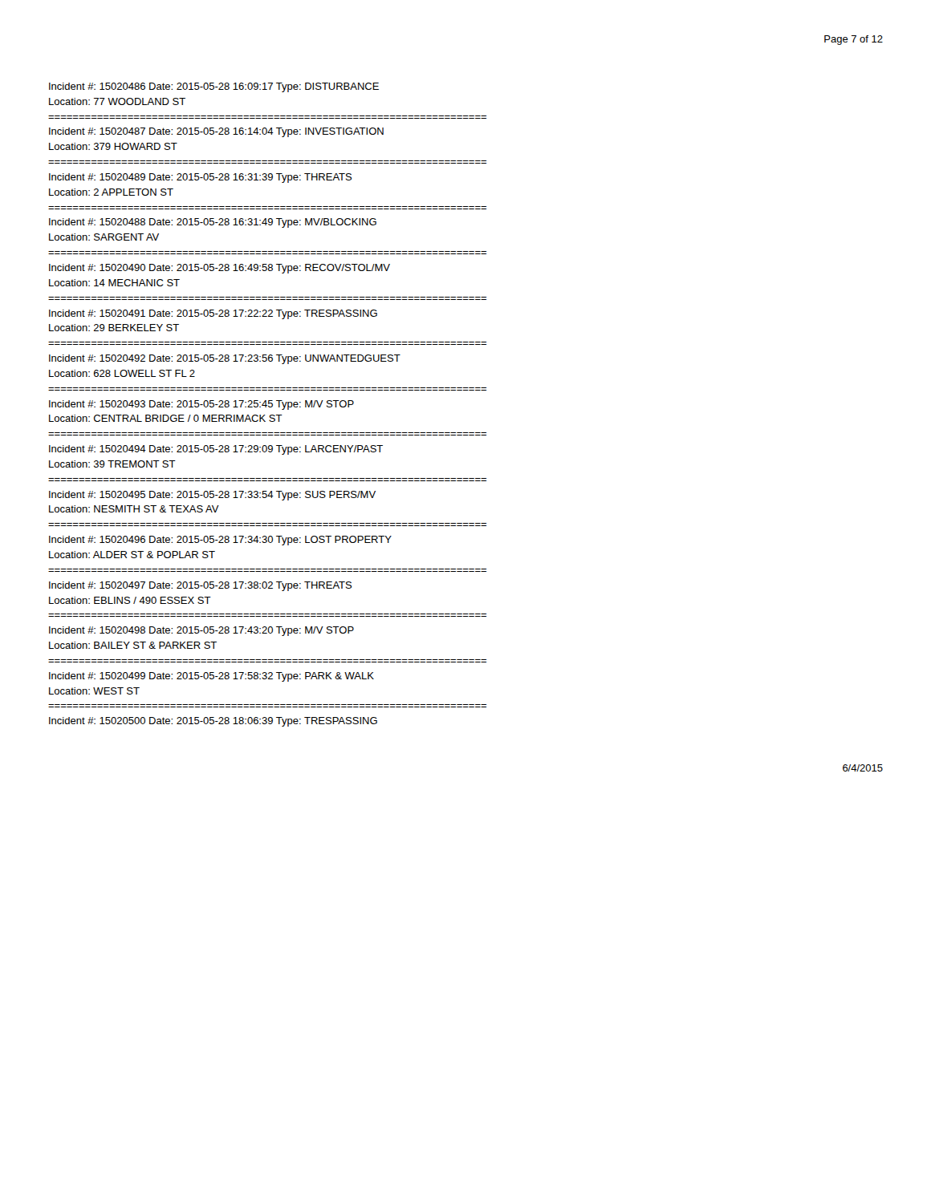Page 7 of 12
Incident #: 15020486 Date: 2015-05-28 16:09:17 Type: DISTURBANCE
Location: 77 WOODLAND ST
========================================================================
Incident #: 15020487 Date: 2015-05-28 16:14:04 Type: INVESTIGATION
Location: 379 HOWARD ST
========================================================================
Incident #: 15020489 Date: 2015-05-28 16:31:39 Type: THREATS
Location: 2 APPLETON ST
========================================================================
Incident #: 15020488 Date: 2015-05-28 16:31:49 Type: MV/BLOCKING
Location: SARGENT AV
========================================================================
Incident #: 15020490 Date: 2015-05-28 16:49:58 Type: RECOV/STOL/MV
Location: 14 MECHANIC ST
========================================================================
Incident #: 15020491 Date: 2015-05-28 17:22:22 Type: TRESPASSING
Location: 29 BERKELEY ST
========================================================================
Incident #: 15020492 Date: 2015-05-28 17:23:56 Type: UNWANTEDGUEST
Location: 628 LOWELL ST FL 2
========================================================================
Incident #: 15020493 Date: 2015-05-28 17:25:45 Type: M/V STOP
Location: CENTRAL BRIDGE / 0 MERRIMACK ST
========================================================================
Incident #: 15020494 Date: 2015-05-28 17:29:09 Type: LARCENY/PAST
Location: 39 TREMONT ST
========================================================================
Incident #: 15020495 Date: 2015-05-28 17:33:54 Type: SUS PERS/MV
Location: NESMITH ST & TEXAS AV
========================================================================
Incident #: 15020496 Date: 2015-05-28 17:34:30 Type: LOST PROPERTY
Location: ALDER ST & POPLAR ST
========================================================================
Incident #: 15020497 Date: 2015-05-28 17:38:02 Type: THREATS
Location: EBLINS / 490 ESSEX ST
========================================================================
Incident #: 15020498 Date: 2015-05-28 17:43:20 Type: M/V STOP
Location: BAILEY ST & PARKER ST
========================================================================
Incident #: 15020499 Date: 2015-05-28 17:58:32 Type: PARK & WALK
Location: WEST ST
========================================================================
Incident #: 15020500 Date: 2015-05-28 18:06:39 Type: TRESPASSING
6/4/2015